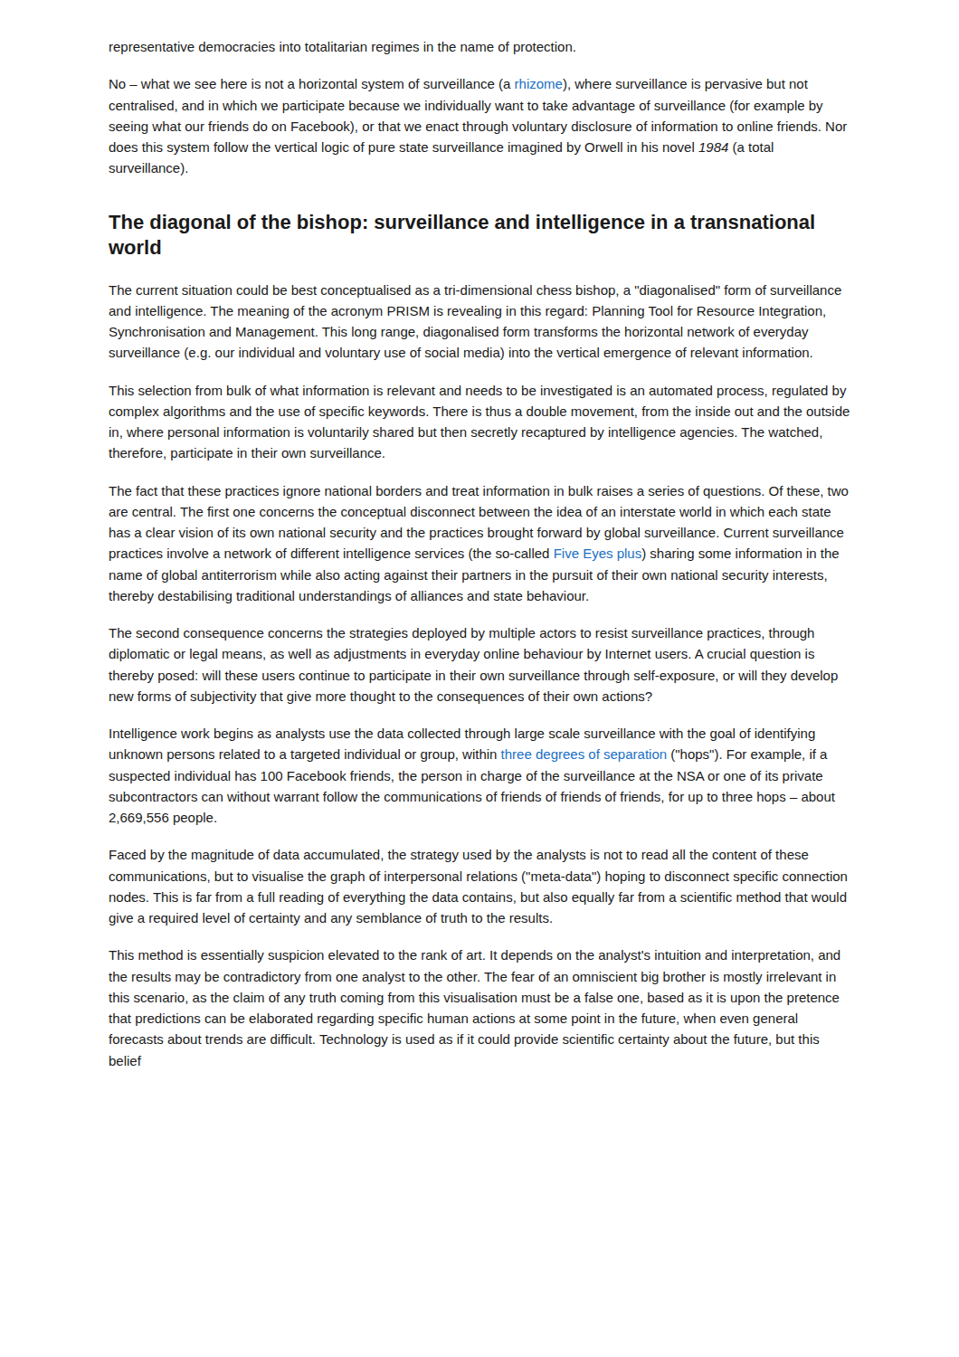representative democracies into totalitarian regimes in the name of protection.
No – what we see here is not a horizontal system of surveillance (a rhizome), where surveillance is pervasive but not centralised, and in which we participate because we individually want to take advantage of surveillance (for example by seeing what our friends do on Facebook), or that we enact through voluntary disclosure of information to online friends. Nor does this system follow the vertical logic of pure state surveillance imagined by Orwell in his novel 1984 (a total surveillance).
The diagonal of the bishop: surveillance and intelligence in a transnational world
The current situation could be best conceptualised as a tri-dimensional chess bishop, a "diagonalised" form of surveillance and intelligence. The meaning of the acronym PRISM is revealing in this regard: Planning Tool for Resource Integration, Synchronisation and Management. This long range, diagonalised form transforms the horizontal network of everyday surveillance (e.g. our individual and voluntary use of social media) into the vertical emergence of relevant information.
This selection from bulk of what information is relevant and needs to be investigated is an automated process, regulated by complex algorithms and the use of specific keywords. There is thus a double movement, from the inside out and the outside in, where personal information is voluntarily shared but then secretly recaptured by intelligence agencies. The watched, therefore, participate in their own surveillance.
The fact that these practices ignore national borders and treat information in bulk raises a series of questions. Of these, two are central. The first one concerns the conceptual disconnect between the idea of an interstate world in which each state has a clear vision of its own national security and the practices brought forward by global surveillance. Current surveillance practices involve a network of different intelligence services (the so-called Five Eyes plus) sharing some information in the name of global antiterrorism while also acting against their partners in the pursuit of their own national security interests, thereby destabilising traditional understandings of alliances and state behaviour.
The second consequence concerns the strategies deployed by multiple actors to resist surveillance practices, through diplomatic or legal means, as well as adjustments in everyday online behaviour by Internet users. A crucial question is thereby posed: will these users continue to participate in their own surveillance through self-exposure, or will they develop new forms of subjectivity that give more thought to the consequences of their own actions?
Intelligence work begins as analysts use the data collected through large scale surveillance with the goal of identifying unknown persons related to a targeted individual or group, within three degrees of separation ("hops"). For example, if a suspected individual has 100 Facebook friends, the person in charge of the surveillance at the NSA or one of its private subcontractors can without warrant follow the communications of friends of friends of friends, for up to three hops – about 2,669,556 people.
Faced by the magnitude of data accumulated, the strategy used by the analysts is not to read all the content of these communications, but to visualise the graph of interpersonal relations ("meta-data") hoping to disconnect specific connection nodes. This is far from a full reading of everything the data contains, but also equally far from a scientific method that would give a required level of certainty and any semblance of truth to the results.
This method is essentially suspicion elevated to the rank of art. It depends on the analyst's intuition and interpretation, and the results may be contradictory from one analyst to the other. The fear of an omniscient big brother is mostly irrelevant in this scenario, as the claim of any truth coming from this visualisation must be a false one, based as it is upon the pretence that predictions can be elaborated regarding specific human actions at some point in the future, when even general forecasts about trends are difficult. Technology is used as if it could provide scientific certainty about the future, but this belief